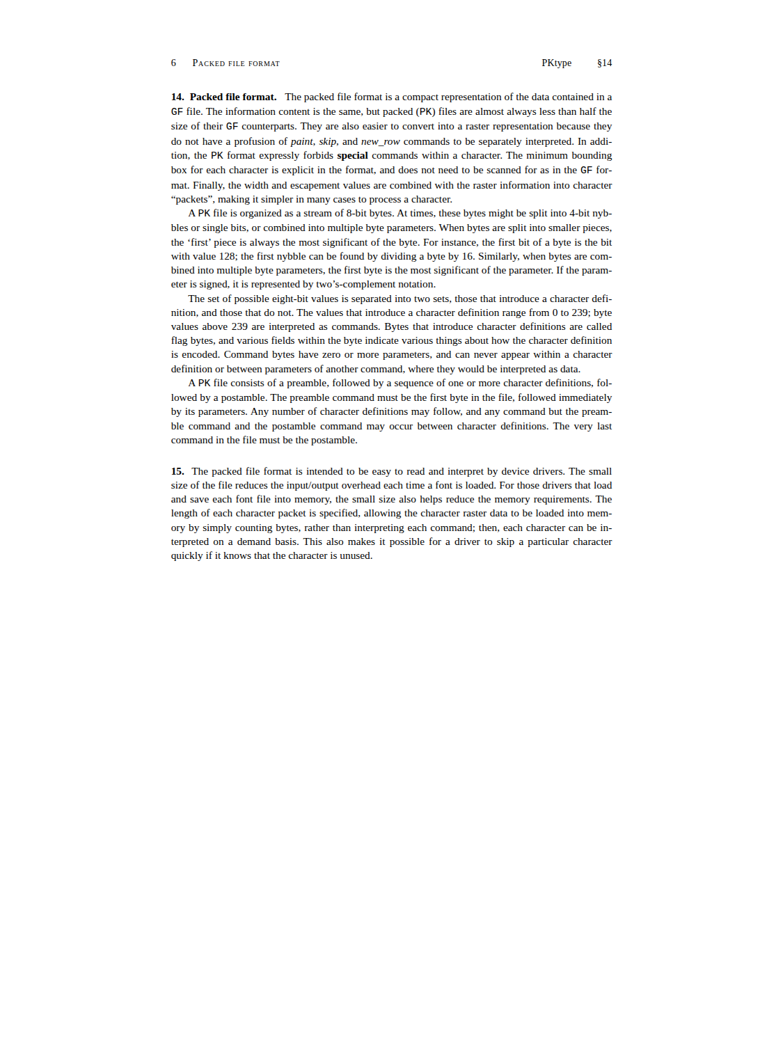6 Packed file format PKtype §14
14. Packed file format. The packed file format is a compact representation of the data contained in a GF file. The information content is the same, but packed (PK) files are almost always less than half the size of their GF counterparts. They are also easier to convert into a raster representation because they do not have a profusion of paint, skip, and new_row commands to be separately interpreted. In addition, the PK format expressly forbids special commands within a character. The minimum bounding box for each character is explicit in the format, and does not need to be scanned for as in the GF format. Finally, the width and escapement values are combined with the raster information into character “packets”, making it simpler in many cases to process a character.
A PK file is organized as a stream of 8-bit bytes. At times, these bytes might be split into 4-bit nybbles or single bits, or combined into multiple byte parameters. When bytes are split into smaller pieces, the ‘first’ piece is always the most significant of the byte. For instance, the first bit of a byte is the bit with value 128; the first nybble can be found by dividing a byte by 16. Similarly, when bytes are combined into multiple byte parameters, the first byte is the most significant of the parameter. If the parameter is signed, it is represented by two’s-complement notation.
The set of possible eight-bit values is separated into two sets, those that introduce a character definition, and those that do not. The values that introduce a character definition range from 0 to 239; byte values above 239 are interpreted as commands. Bytes that introduce character definitions are called flag bytes, and various fields within the byte indicate various things about how the character definition is encoded. Command bytes have zero or more parameters, and can never appear within a character definition or between parameters of another command, where they would be interpreted as data.
A PK file consists of a preamble, followed by a sequence of one or more character definitions, followed by a postamble. The preamble command must be the first byte in the file, followed immediately by its parameters. Any number of character definitions may follow, and any command but the preamble command and the postamble command may occur between character definitions. The very last command in the file must be the postamble.
15. The packed file format is intended to be easy to read and interpret by device drivers. The small size of the file reduces the input/output overhead each time a font is loaded. For those drivers that load and save each font file into memory, the small size also helps reduce the memory requirements. The length of each character packet is specified, allowing the character raster data to be loaded into memory by simply counting bytes, rather than interpreting each command; then, each character can be interpreted on a demand basis. This also makes it possible for a driver to skip a particular character quickly if it knows that the character is unused.